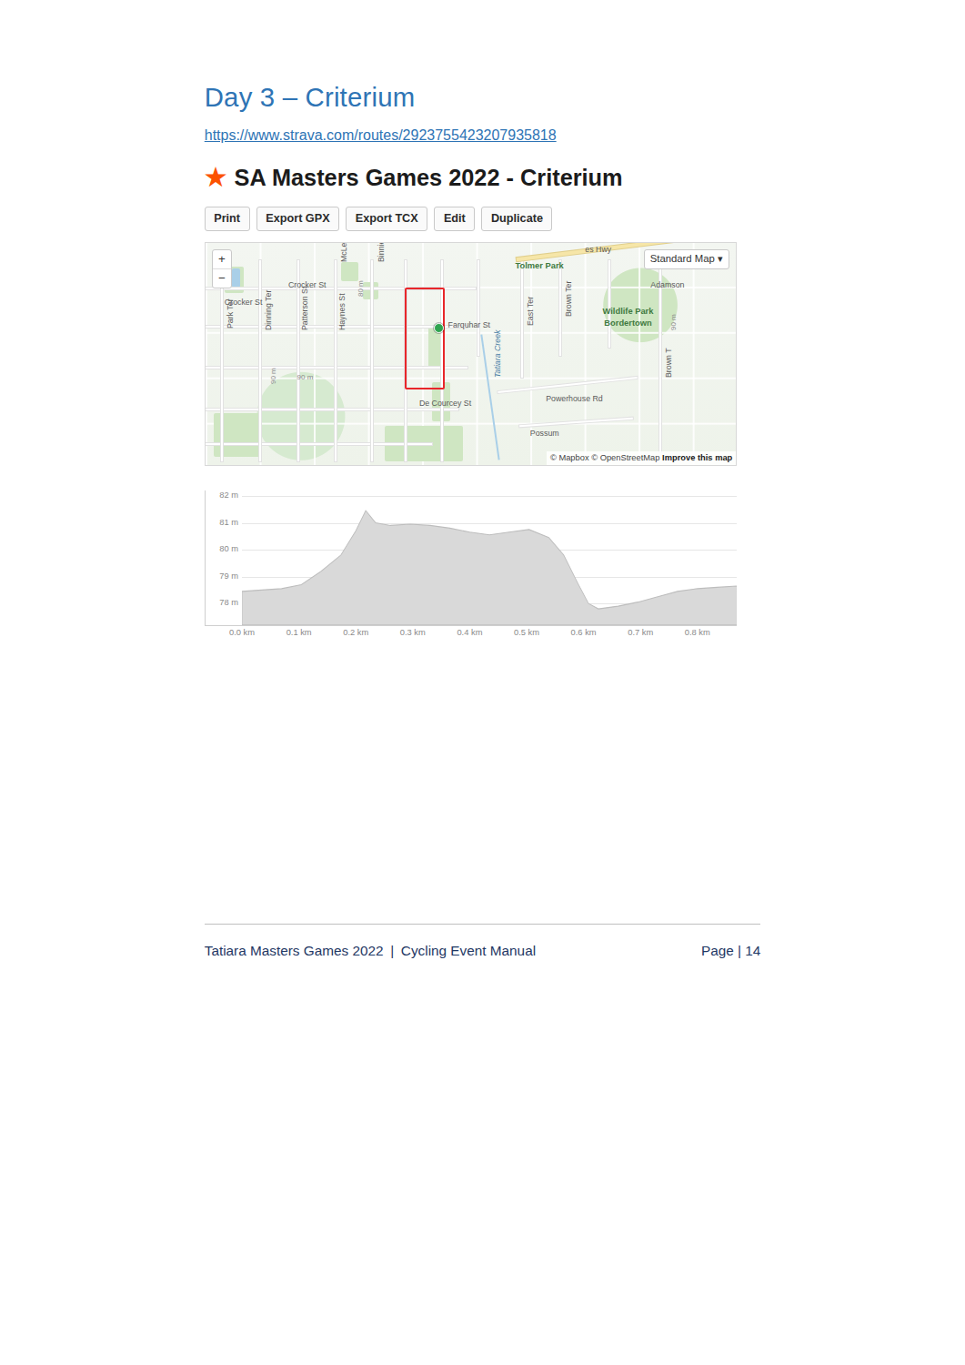Day 3 – Criterium
https://www.strava.com/routes/2923755423207935818
★SA Masters Games 2022 - Criterium
Print Export GPX Export TCX Edit Duplicate
+
−
Standard Map ▾
Crocker St Crocker St McLeod St Binnie St Park Ter Dinning Ter Patterson St Haynes St East Ter Brown Ter Brown T Farquhar St De Courcey St Powerhouse Rd Possum Tolmer Park es Hwy Adamson Wildlife Park
Bordertown Tatiara Creek 80 m 90 m 90 m 90 m
© Mapbox © OpenStreetMap Improve this map
82 m 81 m 80 m 79 m 78 m
0.0 km 0.1 km 0.2 km 0.3 km 0.4 km 0.5 km 0.6 km 0.7 km 0.8 km
Tatiara Masters Games 2022|Cycling Event Manual
Page | 14